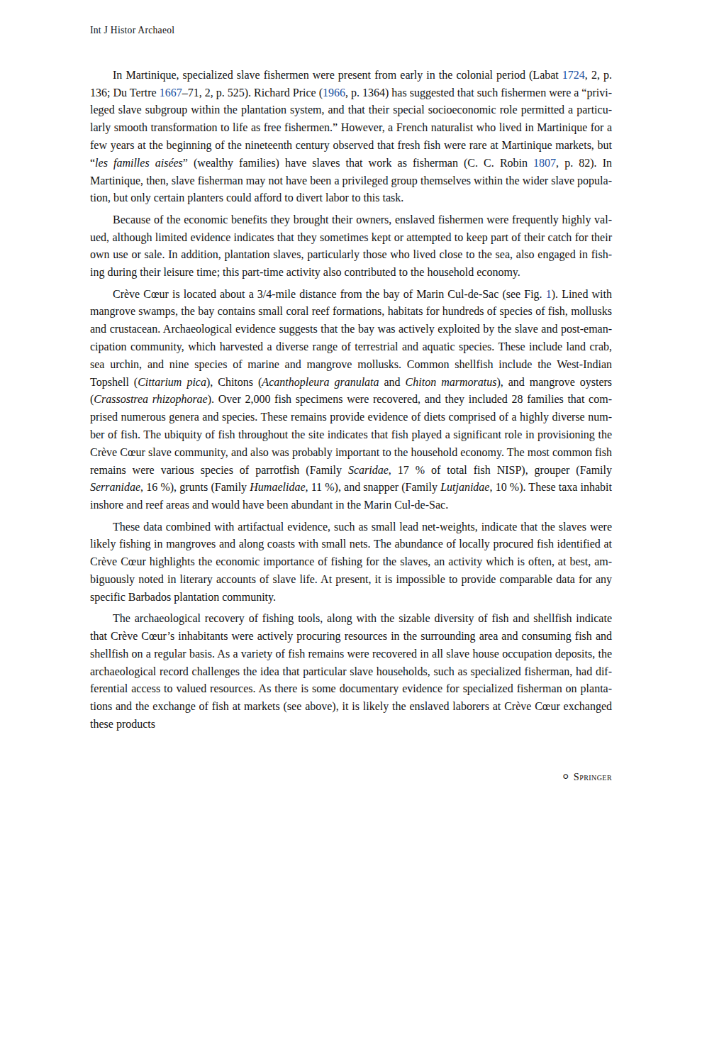Int J Histor Archaeol
In Martinique, specialized slave fishermen were present from early in the colonial period (Labat 1724, 2, p. 136; Du Tertre 1667–71, 2, p. 525). Richard Price (1966, p. 1364) has suggested that such fishermen were a “privileged slave subgroup within the plantation system, and that their special socioeconomic role permitted a particularly smooth transformation to life as free fishermen.” However, a French naturalist who lived in Martinique for a few years at the beginning of the nineteenth century observed that fresh fish were rare at Martinique markets, but “les familles aisées” (wealthy families) have slaves that work as fisherman (C. C. Robin 1807, p. 82). In Martinique, then, slave fisherman may not have been a privileged group themselves within the wider slave population, but only certain planters could afford to divert labor to this task.
Because of the economic benefits they brought their owners, enslaved fishermen were frequently highly valued, although limited evidence indicates that they sometimes kept or attempted to keep part of their catch for their own use or sale. In addition, plantation slaves, particularly those who lived close to the sea, also engaged in fishing during their leisure time; this part-time activity also contributed to the household economy.
Crève Cœur is located about a 3/4-mile distance from the bay of Marin Cul-de-Sac (see Fig. 1). Lined with mangrove swamps, the bay contains small coral reef formations, habitats for hundreds of species of fish, mollusks and crustacean. Archaeological evidence suggests that the bay was actively exploited by the slave and post-emancipation community, which harvested a diverse range of terrestrial and aquatic species. These include land crab, sea urchin, and nine species of marine and mangrove mollusks. Common shellfish include the West-Indian Topshell (Cittarium pica), Chitons (Acanthopleura granulata and Chiton marmoratus), and mangrove oysters (Crassostrea rhizophorae). Over 2,000 fish specimens were recovered, and they included 28 families that comprised numerous genera and species. These remains provide evidence of diets comprised of a highly diverse number of fish. The ubiquity of fish throughout the site indicates that fish played a significant role in provisioning the Crève Cœur slave community, and also was probably important to the household economy. The most common fish remains were various species of parrotfish (Family Scaridae, 17 % of total fish NISP), grouper (Family Serranidae, 16 %), grunts (Family Humaelidae, 11 %), and snapper (Family Lutjanidae, 10 %). These taxa inhabit inshore and reef areas and would have been abundant in the Marin Cul-de-Sac.
These data combined with artifactual evidence, such as small lead net-weights, indicate that the slaves were likely fishing in mangroves and along coasts with small nets. The abundance of locally procured fish identified at Crève Cœur highlights the economic importance of fishing for the slaves, an activity which is often, at best, ambiguously noted in literary accounts of slave life. At present, it is impossible to provide comparable data for any specific Barbados plantation community.
The archaeological recovery of fishing tools, along with the sizable diversity of fish and shellfish indicate that Crève Cœur’s inhabitants were actively procuring resources in the surrounding area and consuming fish and shellfish on a regular basis. As a variety of fish remains were recovered in all slave house occupation deposits, the archaeological record challenges the idea that particular slave households, such as specialized fisherman, had differential access to valued resources. As there is some documentary evidence for specialized fisherman on plantations and the exchange of fish at markets (see above), it is likely the enslaved laborers at Crève Cœur exchanged these products
⚪Springer